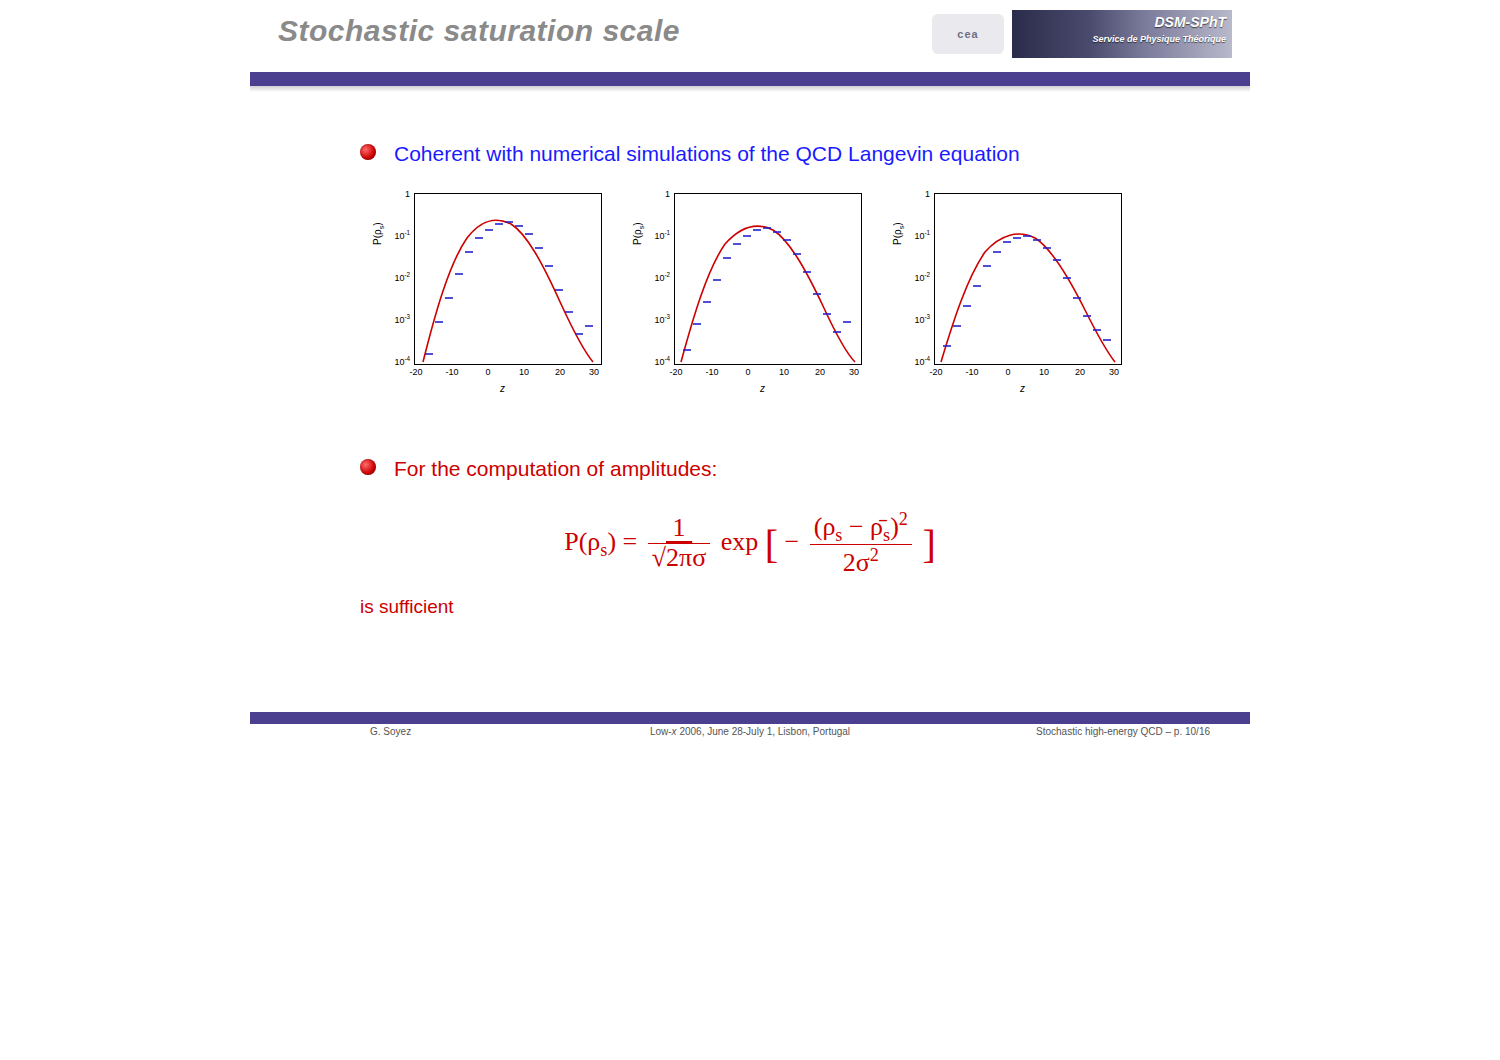Stochastic saturation scale
cea
DSM-SPhT
Service de Physique Théorique
Coherent with numerical simulations of the QCD Langevin equation
P(ρs)
1
10-1
10-2
10-3
10-4
-20
-10
0
10
20
30
z
P(ρs)
1
10-1
10-2
10-3
10-4
-20
-10
0
10
20
30
z
P(ρs)
1
10-1
10-2
10-3
10-4
-20
-10
0
10
20
30
z
For the computation of amplitudes:
P(ρs) = 1 √2πσ exp [ − (ρs − ρ̄s)2 2σ2 ]
is sufficient
G. Soyez Low-x 2006, June 28-July 1, Lisbon, Portugal Stochastic high-energy QCD – p. 10/16